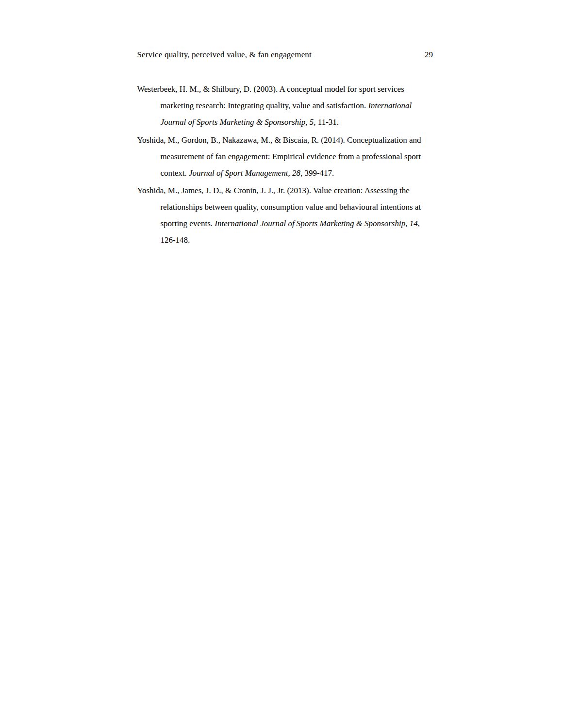Service quality, perceived value, & fan engagement 29
Westerbeek, H. M., & Shilbury, D. (2003). A conceptual model for sport services marketing research: Integrating quality, value and satisfaction. International Journal of Sports Marketing & Sponsorship, 5, 11-31.
Yoshida, M., Gordon, B., Nakazawa, M., & Biscaia, R. (2014). Conceptualization and measurement of fan engagement: Empirical evidence from a professional sport context. Journal of Sport Management, 28, 399-417.
Yoshida, M., James, J. D., & Cronin, J. J., Jr. (2013). Value creation: Assessing the relationships between quality, consumption value and behavioural intentions at sporting events. International Journal of Sports Marketing & Sponsorship, 14, 126-148.